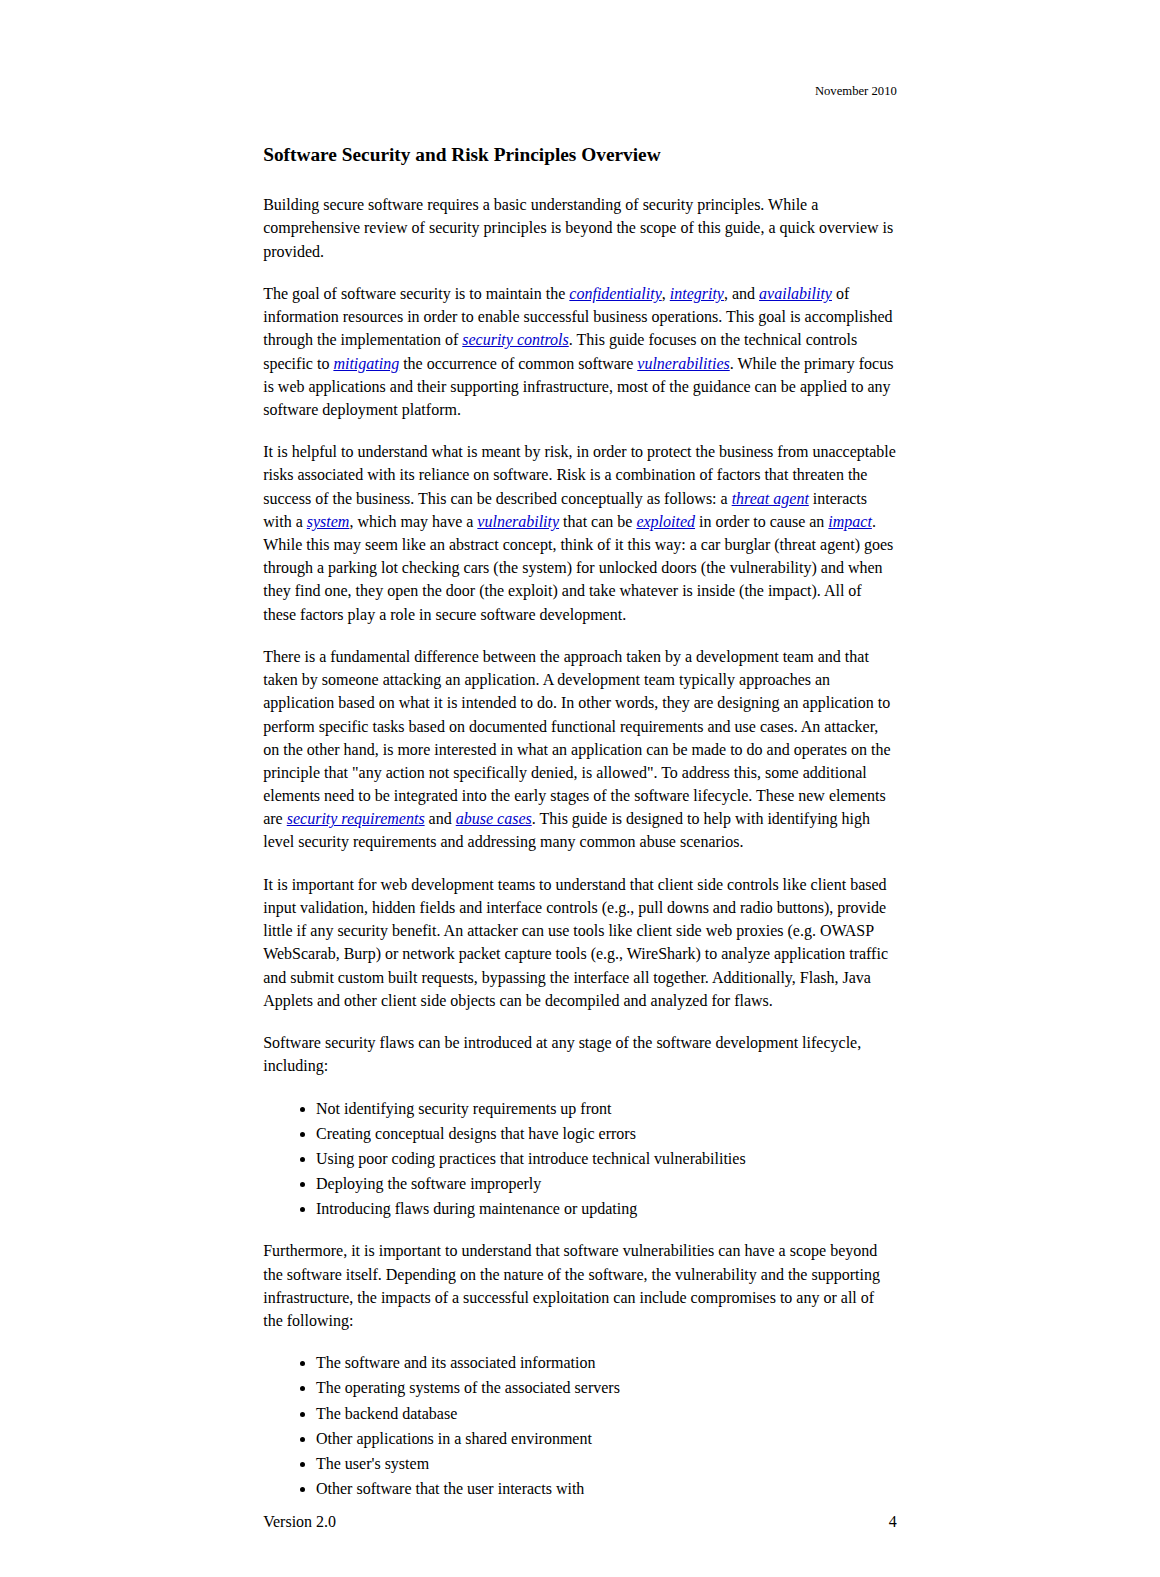November 2010
Software Security and Risk Principles Overview
Building secure software requires a basic understanding of security principles. While a comprehensive review of security principles is beyond the scope of this guide, a quick overview is provided.
The goal of software security is to maintain the confidentiality, integrity, and availability of information resources in order to enable successful business operations. This goal is accomplished through the implementation of security controls. This guide focuses on the technical controls specific to mitigating the occurrence of common software vulnerabilities. While the primary focus is web applications and their supporting infrastructure, most of the guidance can be applied to any software deployment platform.
It is helpful to understand what is meant by risk, in order to protect the business from unacceptable risks associated with its reliance on software. Risk is a combination of factors that threaten the success of the business. This can be described conceptually as follows: a threat agent interacts with a system, which may have a vulnerability that can be exploited in order to cause an impact. While this may seem like an abstract concept, think of it this way: a car burglar (threat agent) goes through a parking lot checking cars (the system) for unlocked doors (the vulnerability) and when they find one, they open the door (the exploit) and take whatever is inside (the impact). All of these factors play a role in secure software development.
There is a fundamental difference between the approach taken by a development team and that taken by someone attacking an application. A development team typically approaches an application based on what it is intended to do. In other words, they are designing an application to perform specific tasks based on documented functional requirements and use cases. An attacker, on the other hand, is more interested in what an application can be made to do and operates on the principle that "any action not specifically denied, is allowed". To address this, some additional elements need to be integrated into the early stages of the software lifecycle. These new elements are security requirements and abuse cases. This guide is designed to help with identifying high level security requirements and addressing many common abuse scenarios.
It is important for web development teams to understand that client side controls like client based input validation, hidden fields and interface controls (e.g., pull downs and radio buttons), provide little if any security benefit. An attacker can use tools like client side web proxies (e.g. OWASP WebScarab, Burp) or network packet capture tools (e.g., WireShark) to analyze application traffic and submit custom built requests, bypassing the interface all together. Additionally, Flash, Java Applets and other client side objects can be decompiled and analyzed for flaws.
Software security flaws can be introduced at any stage of the software development lifecycle, including:
Not identifying security requirements up front
Creating conceptual designs that have logic errors
Using poor coding practices that introduce technical vulnerabilities
Deploying the software improperly
Introducing flaws during maintenance or updating
Furthermore, it is important to understand that software vulnerabilities can have a scope beyond the software itself. Depending on the nature of the software, the vulnerability and the supporting infrastructure, the impacts of a successful exploitation can include compromises to any or all of the following:
The software and its associated information
The operating systems of the associated servers
The backend database
Other applications in a shared environment
The user's system
Other software that the user interacts with
Version 2.0 4